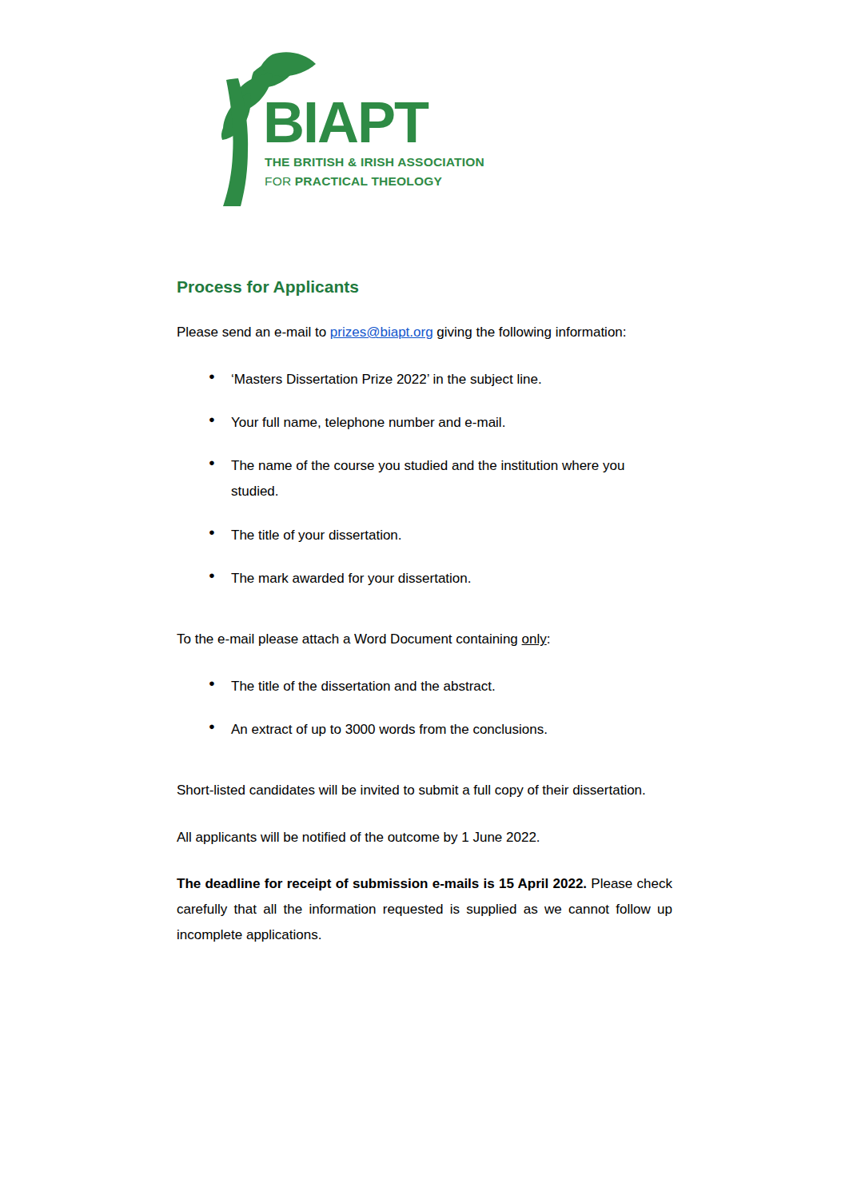BIAPT THE BRITISH & IRISH ASSOCIATION FOR PRACTICAL THEOLOGY
Process for Applicants
Please send an e-mail to prizes@biapt.org giving the following information:
‘Masters Dissertation Prize 2022’ in the subject line.
Your full name, telephone number and e-mail.
The name of the course you studied and the institution where you studied.
The title of your dissertation.
The mark awarded for your dissertation.
To the e-mail please attach a Word Document containing only:
The title of the dissertation and the abstract.
An extract of up to 3000 words from the conclusions.
Short-listed candidates will be invited to submit a full copy of their dissertation.
All applicants will be notified of the outcome by 1 June 2022.
The deadline for receipt of submission e-mails is 15 April 2022. Please check carefully that all the information requested is supplied as we cannot follow up incomplete applications.